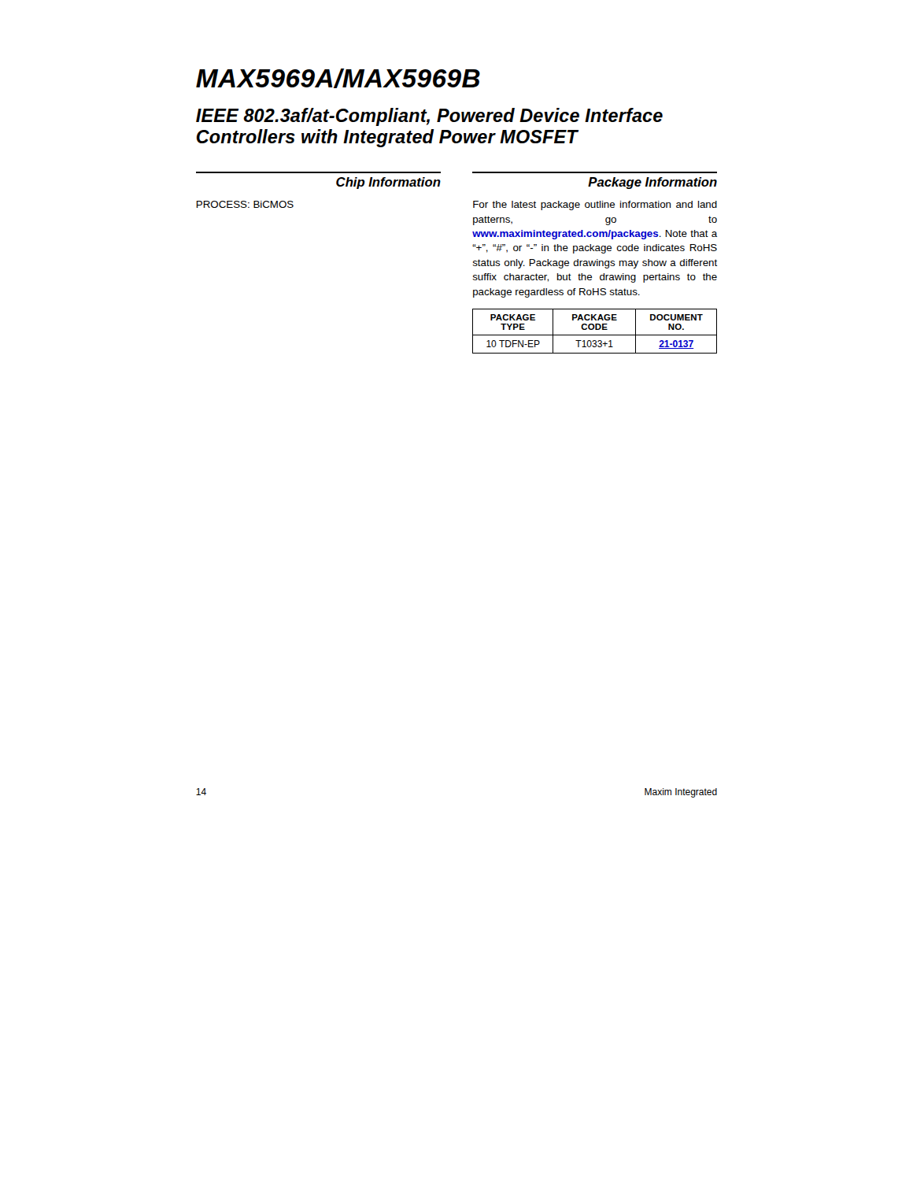MAX5969A/MAX5969B
IEEE 802.3af/at-Compliant, Powered Device Interface
Controllers with Integrated Power MOSFET
Chip Information
PROCESS: BiCMOS
Package Information
For the latest package outline information and land patterns, go to www.maximintegrated.com/packages. Note that a “+”, “#”, or “-” in the package code indicates RoHS status only. Package drawings may show a different suffix character, but the drawing pertains to the package regardless of RoHS status.
| PACKAGE TYPE | PACKAGE CODE | DOCUMENT NO. |
| --- | --- | --- |
| 10 TDFN-EP | T1033+1 | 21-0137 |
14
Maxim Integrated